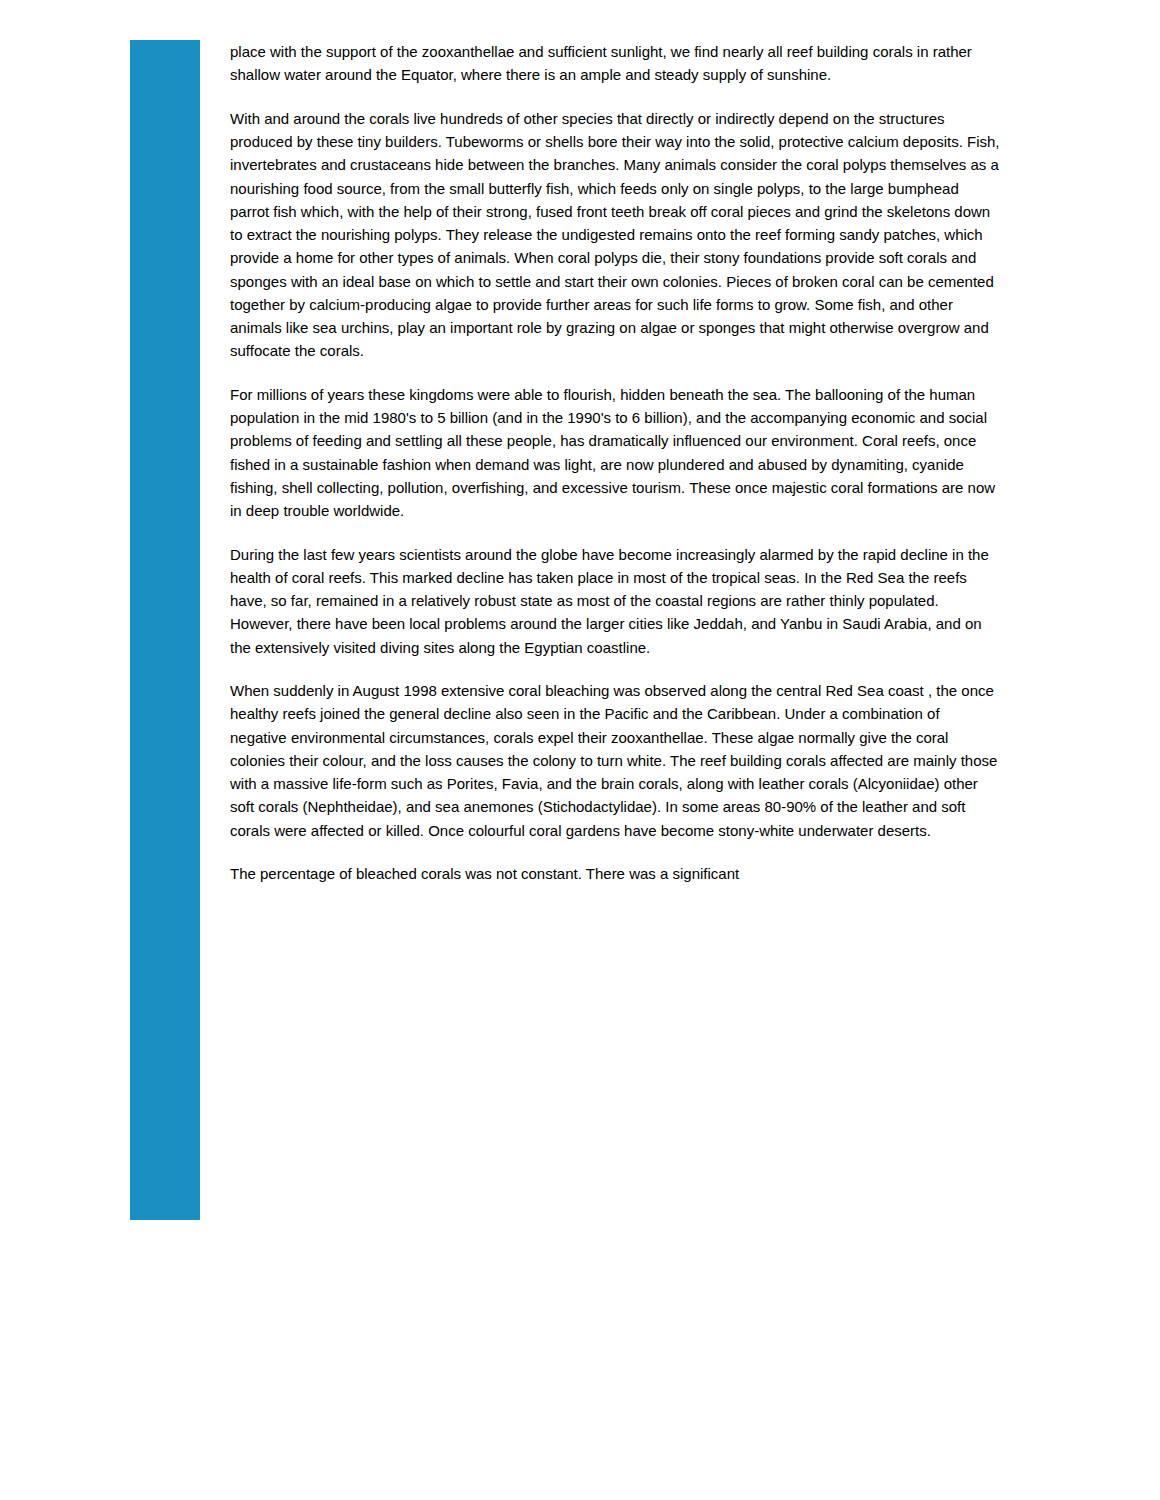place with the support of the zooxanthellae and sufficient sunlight, we find nearly all reef building corals in rather shallow water around the Equator, where there is an ample and steady supply of sunshine.
With and around the corals live hundreds of other species that directly or indirectly depend on the structures produced by these tiny builders. Tubeworms or shells bore their way into the solid, protective calcium deposits. Fish, invertebrates and crustaceans hide between the branches. Many animals consider the coral polyps themselves as a nourishing food source, from the small butterfly fish, which feeds only on single polyps, to the large bumphead parrot fish which, with the help of their strong, fused front teeth break off coral pieces and grind the skeletons down to extract the nourishing polyps. They release the undigested remains onto the reef forming sandy patches, which provide a home for other types of animals. When coral polyps die, their stony foundations provide soft corals and sponges with an ideal base on which to settle and start their own colonies. Pieces of broken coral can be cemented together by calcium-producing algae to provide further areas for such life forms to grow. Some fish, and other animals like sea urchins, play an important role by grazing on algae or sponges that might otherwise overgrow and suffocate the corals.
For millions of years these kingdoms were able to flourish, hidden beneath the sea. The ballooning of the human population in the mid 1980's to 5 billion (and in the 1990's to 6 billion), and the accompanying economic and social problems of feeding and settling all these people, has dramatically influenced our environment. Coral reefs, once fished in a sustainable fashion when demand was light, are now plundered and abused by dynamiting, cyanide fishing, shell collecting, pollution, overfishing, and excessive tourism. These once majestic coral formations are now in deep trouble worldwide.
During the last few years scientists around the globe have become increasingly alarmed by the rapid decline in the health of coral reefs. This marked decline has taken place in most of the tropical seas. In the Red Sea the reefs have, so far, remained in a relatively robust state as most of the coastal regions are rather thinly populated. However, there have been local problems around the larger cities like Jeddah, and Yanbu in Saudi Arabia, and on the extensively visited diving sites along the Egyptian coastline.
When suddenly in August 1998 extensive coral bleaching was observed along the central Red Sea coast , the once healthy reefs joined the general decline also seen in the Pacific and the Caribbean. Under a combination of negative environmental circumstances, corals expel their zooxanthellae. These algae normally give the coral colonies their colour, and the loss causes the colony to turn white. The reef building corals affected are mainly those with a massive life-form such as Porites, Favia, and the brain corals, along with leather corals (Alcyoniidae) other soft corals (Nephtheidae), and sea anemones (Stichodactylidae). In some areas 80-90% of the leather and soft corals were affected or killed. Once colourful coral gardens have become stony-white underwater deserts.
The percentage of bleached corals was not constant. There was a significant